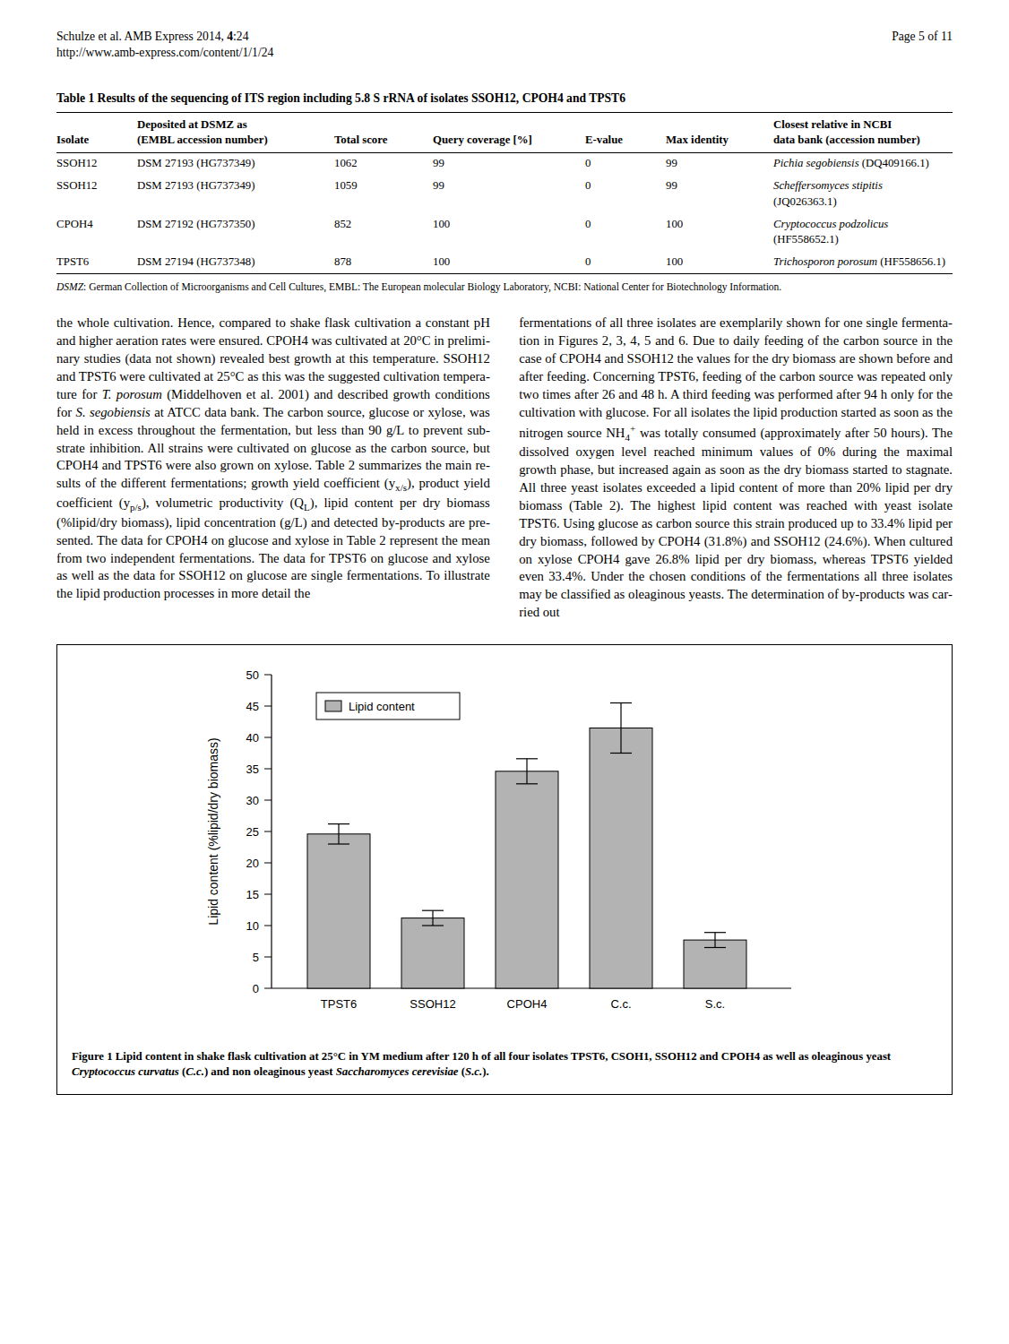Schulze et al. AMB Express 2014, 4:24
http://www.amb-express.com/content/1/1/24
Page 5 of 11
Table 1 Results of the sequencing of ITS region including 5.8 S rRNA of isolates SSOH12, CPOH4 and TPST6
| Isolate | Deposited at DSMZ as (EMBL accession number) | Total score | Query coverage [%] | E-value | Max identity | Closest relative in NCBI data bank (accession number) |
| --- | --- | --- | --- | --- | --- | --- |
| SSOH12 | DSM 27193 (HG737349) | 1062 | 99 | 0 | 99 | Pichia segobiensis (DQ409166.1) |
| SSOH12 | DSM 27193 (HG737349) | 1059 | 99 | 0 | 99 | Scheffersomyces stipitis (JQ026363.1) |
| CPOH4 | DSM 27192 (HG737350) | 852 | 100 | 0 | 100 | Cryptococcus podzolicus (HF558652.1) |
| TPST6 | DSM 27194 (HG737348) | 878 | 100 | 0 | 100 | Trichosporon porosum (HF558656.1) |
DSMZ: German Collection of Microorganisms and Cell Cultures, EMBL: The European molecular Biology Laboratory, NCBI: National Center for Biotechnology Information.
the whole cultivation. Hence, compared to shake flask cultivation a constant pH and higher aeration rates were ensured. CPOH4 was cultivated at 20°C in preliminary studies (data not shown) revealed best growth at this temperature. SSOH12 and TPST6 were cultivated at 25°C as this was the suggested cultivation temperature for T. porosum (Middelhoven et al. 2001) and described growth conditions for S. segobiensis at ATCC data bank. The carbon source, glucose or xylose, was held in excess throughout the fermentation, but less than 90 g/L to prevent substrate inhibition. All strains were cultivated on glucose as the carbon source, but CPOH4 and TPST6 were also grown on xylose. Table 2 summarizes the main results of the different fermentations; growth yield coefficient (yx/s), product yield coefficient (yp/s), volumetric productivity (QL), lipid content per dry biomass (%lipid/dry biomass), lipid concentration (g/L) and detected by-products are presented. The data for CPOH4 on glucose and xylose in Table 2 represent the mean from two independent fermentations. The data for TPST6 on glucose and xylose as well as the data for SSOH12 on glucose are single fermentations. To illustrate the lipid production processes in more detail the
fermentations of all three isolates are exemplarily shown for one single fermentation in Figures 2, 3, 4, 5 and 6. Due to daily feeding of the carbon source in the case of CPOH4 and SSOH12 the values for the dry biomass are shown before and after feeding. Concerning TPST6, feeding of the carbon source was repeated only two times after 26 and 48 h. A third feeding was performed after 94 h only for the cultivation with glucose. For all isolates the lipid production started as soon as the nitrogen source NH4+ was totally consumed (approximately after 50 hours). The dissolved oxygen level reached minimum values of 0% during the maximal growth phase, but increased again as soon as the dry biomass started to stagnate. All three yeast isolates exceeded a lipid content of more than 20% lipid per dry biomass (Table 2). The highest lipid content was reached with yeast isolate TPST6. Using glucose as carbon source this strain produced up to 33.4% lipid per dry biomass, followed by CPOH4 (31.8%) and SSOH12 (24.6%). When cultured on xylose CPOH4 gave 26.8% lipid per dry biomass, whereas TPST6 yielded even 33.4%. Under the chosen conditions of the fermentations all three isolates may be classified as oleaginous yeasts. The determination of by-products was carried out
0 5 10 15 20 25 30 35 40 45 50 Lipid content (%lipid/dry biomass) TPST6 SSOH12 CPOH4 C.c. S.c. Lipid content
Figure 1 Lipid content in shake flask cultivation at 25°C in YM medium after 120 h of all four isolates TPST6, CSOH1, SSOH12 and CPOH4 as well as oleaginous yeast Cryptococcus curvatus (C.c.) and non oleaginous yeast Saccharomyces cerevisiae (S.c.).